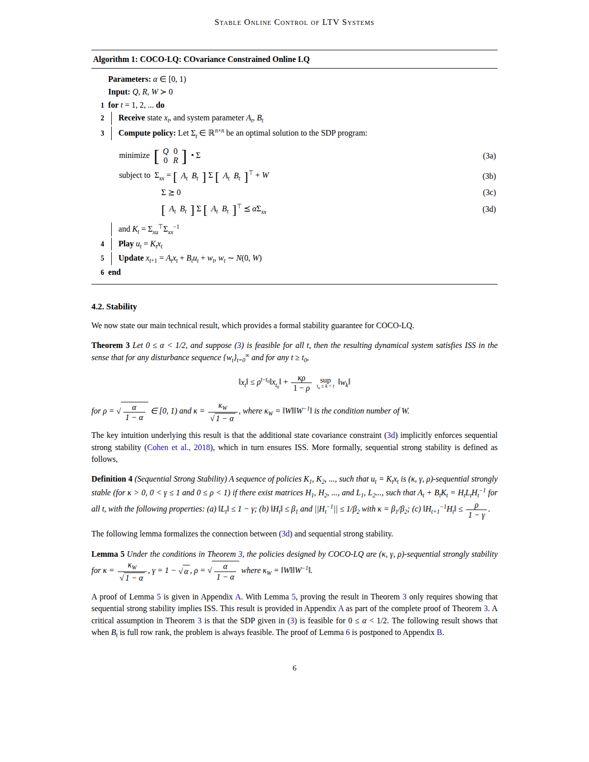Stable Online Control of LTV Systems
Algorithm 1: COCO-LQ: COvariance Constrained Online LQ
Parameters: α ∈ [0, 1)
Input: Q, R, W ≻ 0
1
for t = 1, 2, ... do
2
Receive state xt, and system parameter At, Bt
3
Compute policy: Let Σt ∈ ℝn×n be an optimal solution to the SDP program:
minimize [
| Q | 0 |
| 0 | R |
] • Σ
(3a)
subject to Σxx = [At Bt] Σ [At Bt]⊤ + W
(3b)
Σ ⪰ 0
(3c)
[At Bt] Σ [At Bt]⊤ ⪯ α Σxx
(3d)
and Kt = Σxu⊤Σxx−1
4
Play ut = Ktxt
5
Update xt+1 = Atxt + Btut + wt, wt ∼ N(0, W)
6
end
4.2. Stability
We now state our main technical result, which provides a formal stability guarantee for COCO-LQ.
Theorem 3 Let 0 ≤ α < 1/2, and suppose (3) is feasible for all t, then the resulting dynamical system satisfies ISS in the sense that for any disturbance sequence {wt}t=0∞ and for any t ≥ t0,
‖xt‖ ≤ ρt−t0‖xt0‖ + κρ 1 − ρ sup t0 ≤ k < t ‖wk‖
for ρ = √α 1 − α ∈ [0, 1) and κ = κW√1 − α, where κW = ‖W‖‖W−1‖ is the condition number of W.
The key intuition underlying this result is that the additional state covariance constraint (3d) implicitly enforces sequential strong stability (Cohen et al., 2018), which in turn ensures ISS. More formally, sequential strong stability is defined as follows,
Definition 4 (Sequential Strong Stability) A sequence of policies K1, K2, ..., such that ut = Ktxt is (κ, γ, ρ)-sequential strongly stable (for κ > 0, 0 < γ ≤ 1 and 0 ≤ ρ < 1) if there exist matrices H1, H2, ..., and L1, L2..., such that At + BtKt = HtLtHt−1 for all t, with the following properties: (a) ‖Lt‖ ≤ 1 − γ; (b) ‖Ht‖ ≤ β1 and ||Ht−1|| ≤ 1/β2 with κ = β1/β2; (c) ‖Ht+1−1Ht‖ ≤ ρ 1 − γ.
The following lemma formalizes the connection between (3d) and sequential strong stability.
Lemma 5 Under the conditions in Theorem 3, the policies designed by COCO-LQ are (κ, γ, ρ)-sequential strongly stability for κ = κW√1 − α, γ = 1 − √α, ρ = √α 1 − α where κW = ‖W‖‖W−1‖.
A proof of Lemma 5 is given in Appendix A. With Lemma 5, proving the result in Theorem 3 only requires showing that sequential strong stability implies ISS. This result is provided in Appendix A as part of the complete proof of Theorem 3. A critical assumption in Theorem 3 is that the SDP given in (3) is feasible for 0 ≤ α < 1/2. The following result shows that when Bt is full row rank, the problem is always feasible. The proof of Lemma 6 is postponed to Appendix B.
6